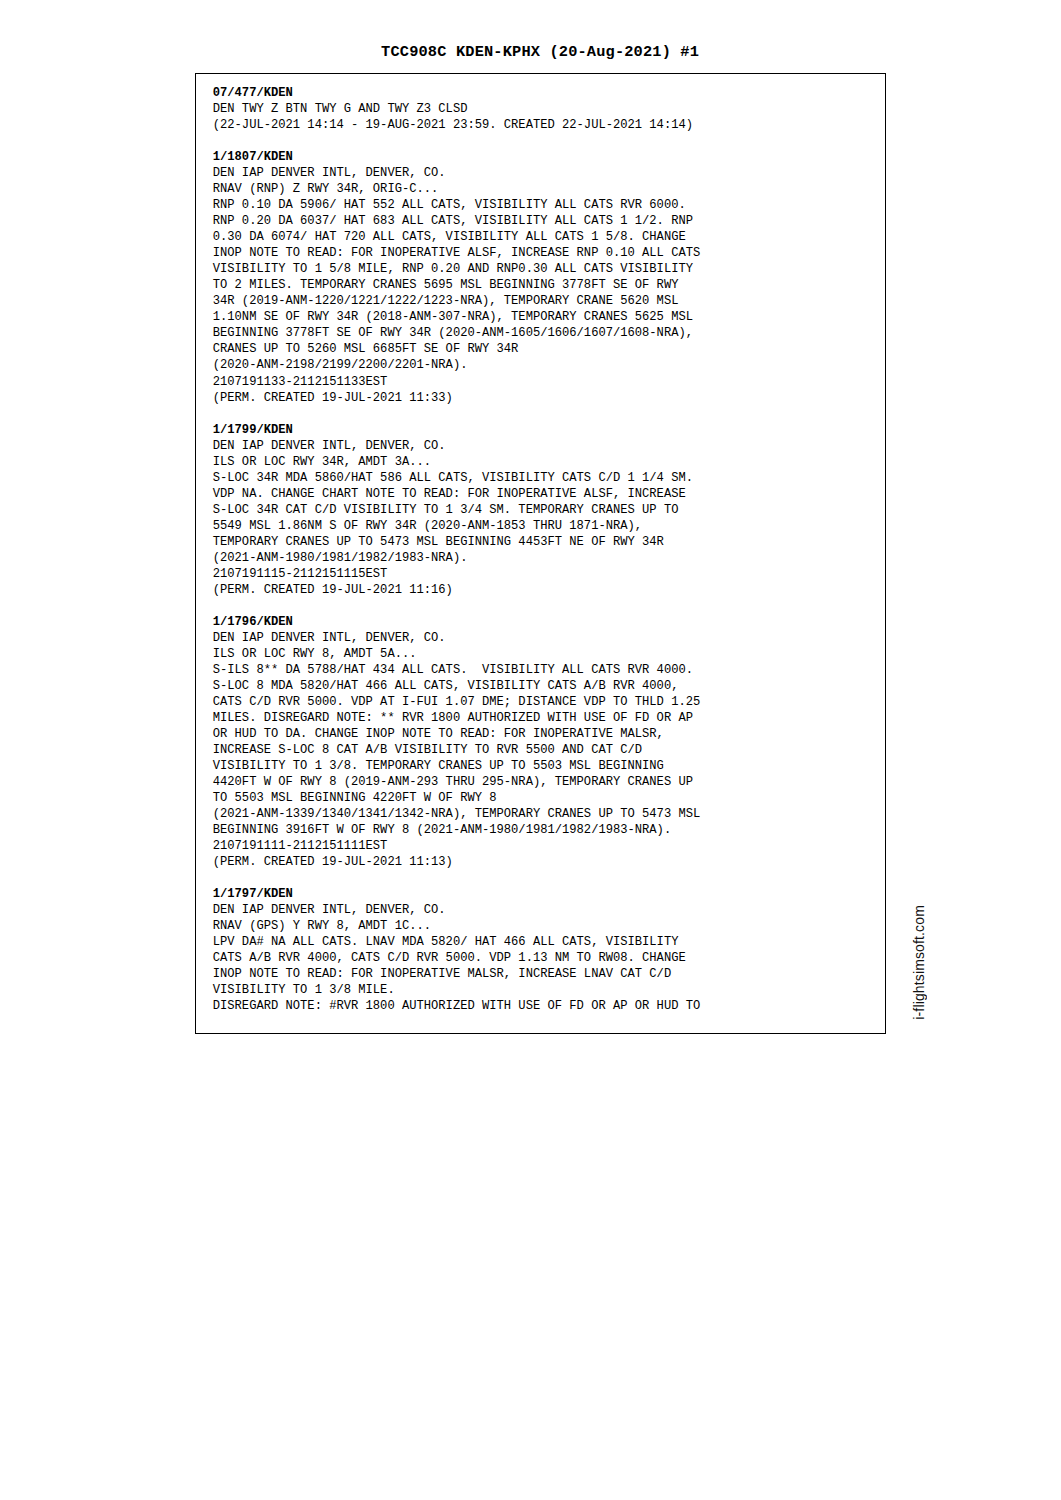TCC908C KDEN-KPHX (20-Aug-2021) #1
07/477/KDEN
DEN TWY Z BTN TWY G AND TWY Z3 CLSD
(22-JUL-2021 14:14 - 19-AUG-2021 23:59. CREATED 22-JUL-2021 14:14)

1/1807/KDEN
DEN IAP DENVER INTL, DENVER, CO.
RNAV (RNP) Z RWY 34R, ORIG-C...
RNP 0.10 DA 5906/ HAT 552 ALL CATS, VISIBILITY ALL CATS RVR 6000.
RNP 0.20 DA 6037/ HAT 683 ALL CATS, VISIBILITY ALL CATS 1 1/2. RNP
0.30 DA 6074/ HAT 720 ALL CATS, VISIBILITY ALL CATS 1 5/8. CHANGE
INOP NOTE TO READ: FOR INOPERATIVE ALSF, INCREASE RNP 0.10 ALL CATS
VISIBILITY TO 1 5/8 MILE, RNP 0.20 AND RNP0.30 ALL CATS VISIBILITY
TO 2 MILES. TEMPORARY CRANES 5695 MSL BEGINNING 3778FT SE OF RWY
34R (2019-ANM-1220/1221/1222/1223-NRA), TEMPORARY CRANE 5620 MSL
1.10NM SE OF RWY 34R (2018-ANM-307-NRA), TEMPORARY CRANES 5625 MSL
BEGINNING 3778FT SE OF RWY 34R (2020-ANM-1605/1606/1607/1608-NRA),
CRANES UP TO 5260 MSL 6685FT SE OF RWY 34R
(2020-ANM-2198/2199/2200/2201-NRA).
2107191133-2112151133EST
(PERM. CREATED 19-JUL-2021 11:33)

1/1799/KDEN
DEN IAP DENVER INTL, DENVER, CO.
ILS OR LOC RWY 34R, AMDT 3A...
S-LOC 34R MDA 5860/HAT 586 ALL CATS, VISIBILITY CATS C/D 1 1/4 SM.
VDP NA. CHANGE CHART NOTE TO READ: FOR INOPERATIVE ALSF, INCREASE
S-LOC 34R CAT C/D VISIBILITY TO 1 3/4 SM. TEMPORARY CRANES UP TO
5549 MSL 1.86NM S OF RWY 34R (2020-ANM-1853 THRU 1871-NRA),
TEMPORARY CRANES UP TO 5473 MSL BEGINNING 4453FT NE OF RWY 34R
(2021-ANM-1980/1981/1982/1983-NRA).
2107191115-2112151115EST
(PERM. CREATED 19-JUL-2021 11:16)

1/1796/KDEN
DEN IAP DENVER INTL, DENVER, CO.
ILS OR LOC RWY 8, AMDT 5A...
S-ILS 8** DA 5788/HAT 434 ALL CATS.  VISIBILITY ALL CATS RVR 4000.
S-LOC 8 MDA 5820/HAT 466 ALL CATS, VISIBILITY CATS A/B RVR 4000,
CATS C/D RVR 5000. VDP AT I-FUI 1.07 DME; DISTANCE VDP TO THLD 1.25
MILES. DISREGARD NOTE: ** RVR 1800 AUTHORIZED WITH USE OF FD OR AP
OR HUD TO DA. CHANGE INOP NOTE TO READ: FOR INOPERATIVE MALSR,
INCREASE S-LOC 8 CAT A/B VISIBILITY TO RVR 5500 AND CAT C/D
VISIBILITY TO 1 3/8. TEMPORARY CRANES UP TO 5503 MSL BEGINNING
4420FT W OF RWY 8 (2019-ANM-293 THRU 295-NRA), TEMPORARY CRANES UP
TO 5503 MSL BEGINNING 4220FT W OF RWY 8
(2021-ANM-1339/1340/1341/1342-NRA), TEMPORARY CRANES UP TO 5473 MSL
BEGINNING 3916FT W OF RWY 8 (2021-ANM-1980/1981/1982/1983-NRA).
2107191111-2112151111EST
(PERM. CREATED 19-JUL-2021 11:13)

1/1797/KDEN
DEN IAP DENVER INTL, DENVER, CO.
RNAV (GPS) Y RWY 8, AMDT 1C...
LPV DA# NA ALL CATS. LNAV MDA 5820/ HAT 466 ALL CATS, VISIBILITY
CATS A/B RVR 4000, CATS C/D RVR 5000. VDP 1.13 NM TO RW08. CHANGE
INOP NOTE TO READ: FOR INOPERATIVE MALSR, INCREASE LNAV CAT C/D
VISIBILITY TO 1 3/8 MILE.
DISREGARD NOTE: #RVR 1800 AUTHORIZED WITH USE OF FD OR AP OR HUD TO
i-flightsimsoft.com